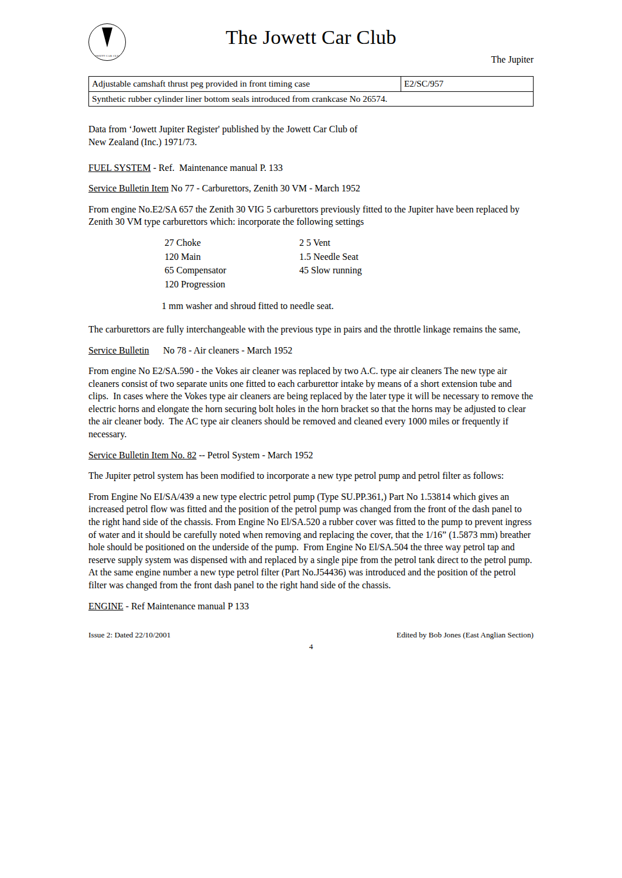The Jowett Car Club
The Jupiter
| Adjustable camshaft thrust peg provided in front timing case | E2/SC/957 |
| Synthetic rubber cylinder liner bottom seals introduced from crankcase No 26574. |
Data from ‘Jowett Jupiter Register' published by the Jowett Car Club of
New Zealand (Inc.) 1971/73.
FUEL SYSTEM - Ref. Maintenance manual P. 133
Service Bulletin Item No 77 - Carburettors, Zenith 30 VM - March 1952
From engine No.E2/SA 657 the Zenith 30 VIG 5 carburettors previously fitted to the Jupiter have been replaced by Zenith 30 VM type carburettors which: incorporate the following settings
| 27 Choke | 2 5 Vent |
| 120 Main | 1.5 Needle Seat |
| 65 Compensator | 45 Slow running |
| 120 Progression | |
1 mm washer and shroud fitted to needle seat.
The carburettors are fully interchangeable with the previous type in pairs and the throttle linkage remains the same,
Service Bulletin No 78 - Air cleaners - March 1952
From engine No E2/SA.590 - the Vokes air cleaner was replaced by two A.C. type air cleaners The new type air cleaners consist of two separate units one fitted to each carburettor intake by means of a short extension tube and clips. In cases where the Vokes type air cleaners are being replaced by the later type it will be necessary to remove the electric horns and elongate the horn securing bolt holes in the horn bracket so that the horns may be adjusted to clear the air cleaner body. The AC type air cleaners should be removed and cleaned every 1000 miles or frequently if necessary.
Service Bulletin Item No. 82 -- Petrol System - March 1952
The Jupiter petrol system has been modified to incorporate a new type petrol pump and petrol filter as follows:
From Engine No EI/SA/439 a new type electric petrol pump (Type SU.PP.361,) Part No 1.53814 which gives an increased petrol flow was fitted and the position of the petrol pump was changed from the front of the dash panel to the right hand side of the chassis. From Engine No El/SA.520 a rubber cover was fitted to the pump to prevent ingress of water and it should be carefully noted when removing and replacing the cover, that the 1/16” (1.5873 mm) breather hole should be positioned on the underside of the pump. From Engine No El/SA.504 the three way petrol tap and reserve supply system was dispensed with and replaced by a single pipe from the petrol tank direct to the petrol pump. At the same engine number a new type petrol filter (Part No.J54436) was introduced and the position of the petrol filter was changed from the front dash panel to the right hand side of the chassis.
ENGINE - Ref Maintenance manual P 133
Issue 2: Dated 22/10/2001 Edited by Bob Jones (East Anglian Section)
4